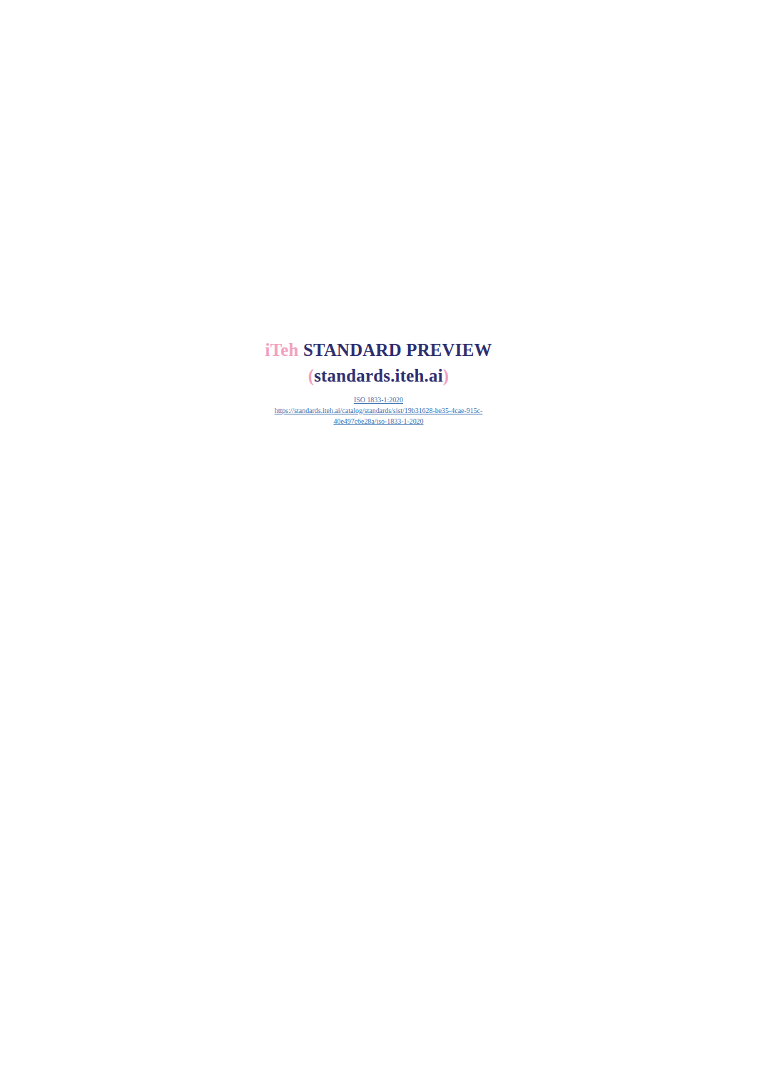iTeh STANDARD PREVIEW
(standards.iteh.ai)
ISO 1833-1:2020 https://standards.iteh.ai/catalog/standards/sist/19b31628-be35-4cae-915c- 40e497c6e28a/iso-1833-1-2020